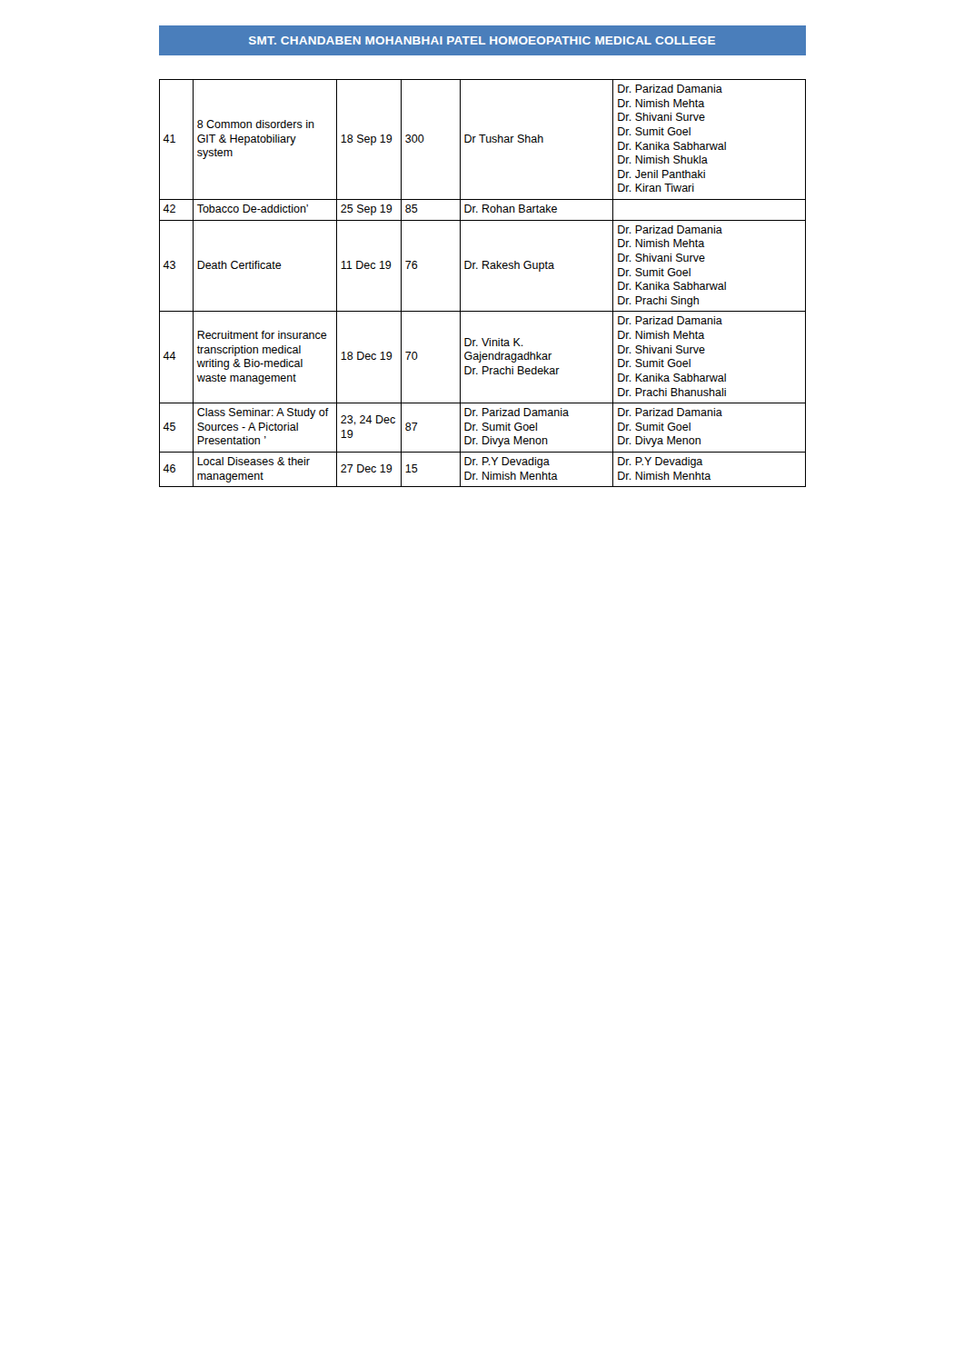SMT. CHANDABEN MOHANBHAI PATEL HOMOEOPATHIC MEDICAL COLLEGE
| 41 | 8 Common disorders in GIT & Hepatobiliary system | 18 Sep 19 | 300 | Dr Tushar Shah | Dr. Parizad Damania Dr. Nimish Mehta Dr. Shivani Surve Dr. Sumit Goel Dr. Kanika Sabharwal Dr. Nimish Shukla Dr. Jenil Panthaki Dr. Kiran Tiwari |
| 42 | Tobacco De-addiction’ | 25 Sep 19 | 85 | Dr. Rohan Bartake | |
| 43 | Death Certificate | 11 Dec 19 | 76 | Dr. Rakesh Gupta | Dr. Parizad Damania Dr. Nimish Mehta Dr. Shivani Surve Dr. Sumit Goel Dr. Kanika Sabharwal Dr. Prachi Singh |
| 44 | Recruitment for insurance transcription medical writing & Bio-medical waste management | 18 Dec 19 | 70 | Dr. Vinita K. Gajendragadhkar Dr. Prachi Bedekar | Dr. Parizad Damania Dr. Nimish Mehta Dr. Shivani Surve Dr. Sumit Goel Dr. Kanika Sabharwal Dr. Prachi Bhanushali |
| 45 | Class Seminar: A Study of Sources - A Pictorial Presentation ’ | 23, 24 Dec 19 | 87 | Dr. Parizad Damania Dr. Sumit Goel Dr. Divya Menon | Dr. Parizad Damania Dr. Sumit Goel Dr. Divya Menon |
| 46 | Local Diseases & their management | 27 Dec 19 | 15 | Dr. P.Y Devadiga Dr. Nimish Menhta | Dr. P.Y Devadiga Dr. Nimish Menhta |